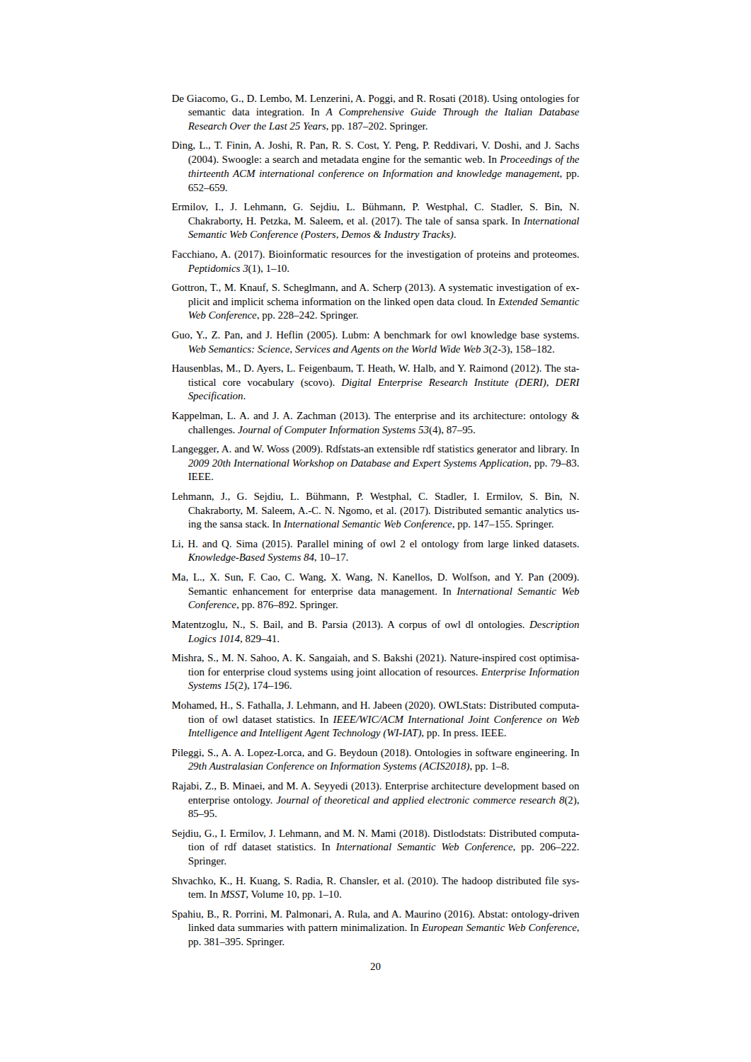De Giacomo, G., D. Lembo, M. Lenzerini, A. Poggi, and R. Rosati (2018). Using ontologies for semantic data integration. In A Comprehensive Guide Through the Italian Database Research Over the Last 25 Years, pp. 187–202. Springer.
Ding, L., T. Finin, A. Joshi, R. Pan, R. S. Cost, Y. Peng, P. Reddivari, V. Doshi, and J. Sachs (2004). Swoogle: a search and metadata engine for the semantic web. In Proceedings of the thirteenth ACM international conference on Information and knowledge management, pp. 652–659.
Ermilov, I., J. Lehmann, G. Sejdiu, L. Bühmann, P. Westphal, C. Stadler, S. Bin, N. Chakraborty, H. Petzka, M. Saleem, et al. (2017). The tale of sansa spark. In International Semantic Web Conference (Posters, Demos & Industry Tracks).
Facchiano, A. (2017). Bioinformatic resources for the investigation of proteins and proteomes. Peptidomics 3(1), 1–10.
Gottron, T., M. Knauf, S. Scheglmann, and A. Scherp (2013). A systematic investigation of explicit and implicit schema information on the linked open data cloud. In Extended Semantic Web Conference, pp. 228–242. Springer.
Guo, Y., Z. Pan, and J. Heflin (2005). Lubm: A benchmark for owl knowledge base systems. Web Semantics: Science, Services and Agents on the World Wide Web 3(2-3), 158–182.
Hausenblas, M., D. Ayers, L. Feigenbaum, T. Heath, W. Halb, and Y. Raimond (2012). The statistical core vocabulary (scovo). Digital Enterprise Research Institute (DERI), DERI Specification.
Kappelman, L. A. and J. A. Zachman (2013). The enterprise and its architecture: ontology & challenges. Journal of Computer Information Systems 53(4), 87–95.
Langegger, A. and W. Woss (2009). Rdfstats-an extensible rdf statistics generator and library. In 2009 20th International Workshop on Database and Expert Systems Application, pp. 79–83. IEEE.
Lehmann, J., G. Sejdiu, L. Bühmann, P. Westphal, C. Stadler, I. Ermilov, S. Bin, N. Chakraborty, M. Saleem, A.-C. N. Ngomo, et al. (2017). Distributed semantic analytics using the sansa stack. In International Semantic Web Conference, pp. 147–155. Springer.
Li, H. and Q. Sima (2015). Parallel mining of owl 2 el ontology from large linked datasets. Knowledge-Based Systems 84, 10–17.
Ma, L., X. Sun, F. Cao, C. Wang, X. Wang, N. Kanellos, D. Wolfson, and Y. Pan (2009). Semantic enhancement for enterprise data management. In International Semantic Web Conference, pp. 876–892. Springer.
Matentzoglu, N., S. Bail, and B. Parsia (2013). A corpus of owl dl ontologies. Description Logics 1014, 829–41.
Mishra, S., M. N. Sahoo, A. K. Sangaiah, and S. Bakshi (2021). Nature-inspired cost optimisation for enterprise cloud systems using joint allocation of resources. Enterprise Information Systems 15(2), 174–196.
Mohamed, H., S. Fathalla, J. Lehmann, and H. Jabeen (2020). OWLStats: Distributed computation of owl dataset statistics. In IEEE/WIC/ACM International Joint Conference on Web Intelligence and Intelligent Agent Technology (WI-IAT), pp. In press. IEEE.
Pileggi, S., A. A. Lopez-Lorca, and G. Beydoun (2018). Ontologies in software engineering. In 29th Australasian Conference on Information Systems (ACIS2018), pp. 1–8.
Rajabi, Z., B. Minaei, and M. A. Seyyedi (2013). Enterprise architecture development based on enterprise ontology. Journal of theoretical and applied electronic commerce research 8(2), 85–95.
Sejdiu, G., I. Ermilov, J. Lehmann, and M. N. Mami (2018). Distlodstats: Distributed computation of rdf dataset statistics. In International Semantic Web Conference, pp. 206–222. Springer.
Shvachko, K., H. Kuang, S. Radia, R. Chansler, et al. (2010). The hadoop distributed file system. In MSST, Volume 10, pp. 1–10.
Spahiu, B., R. Porrini, M. Palmonari, A. Rula, and A. Maurino (2016). Abstat: ontology-driven linked data summaries with pattern minimalization. In European Semantic Web Conference, pp. 381–395. Springer.
20